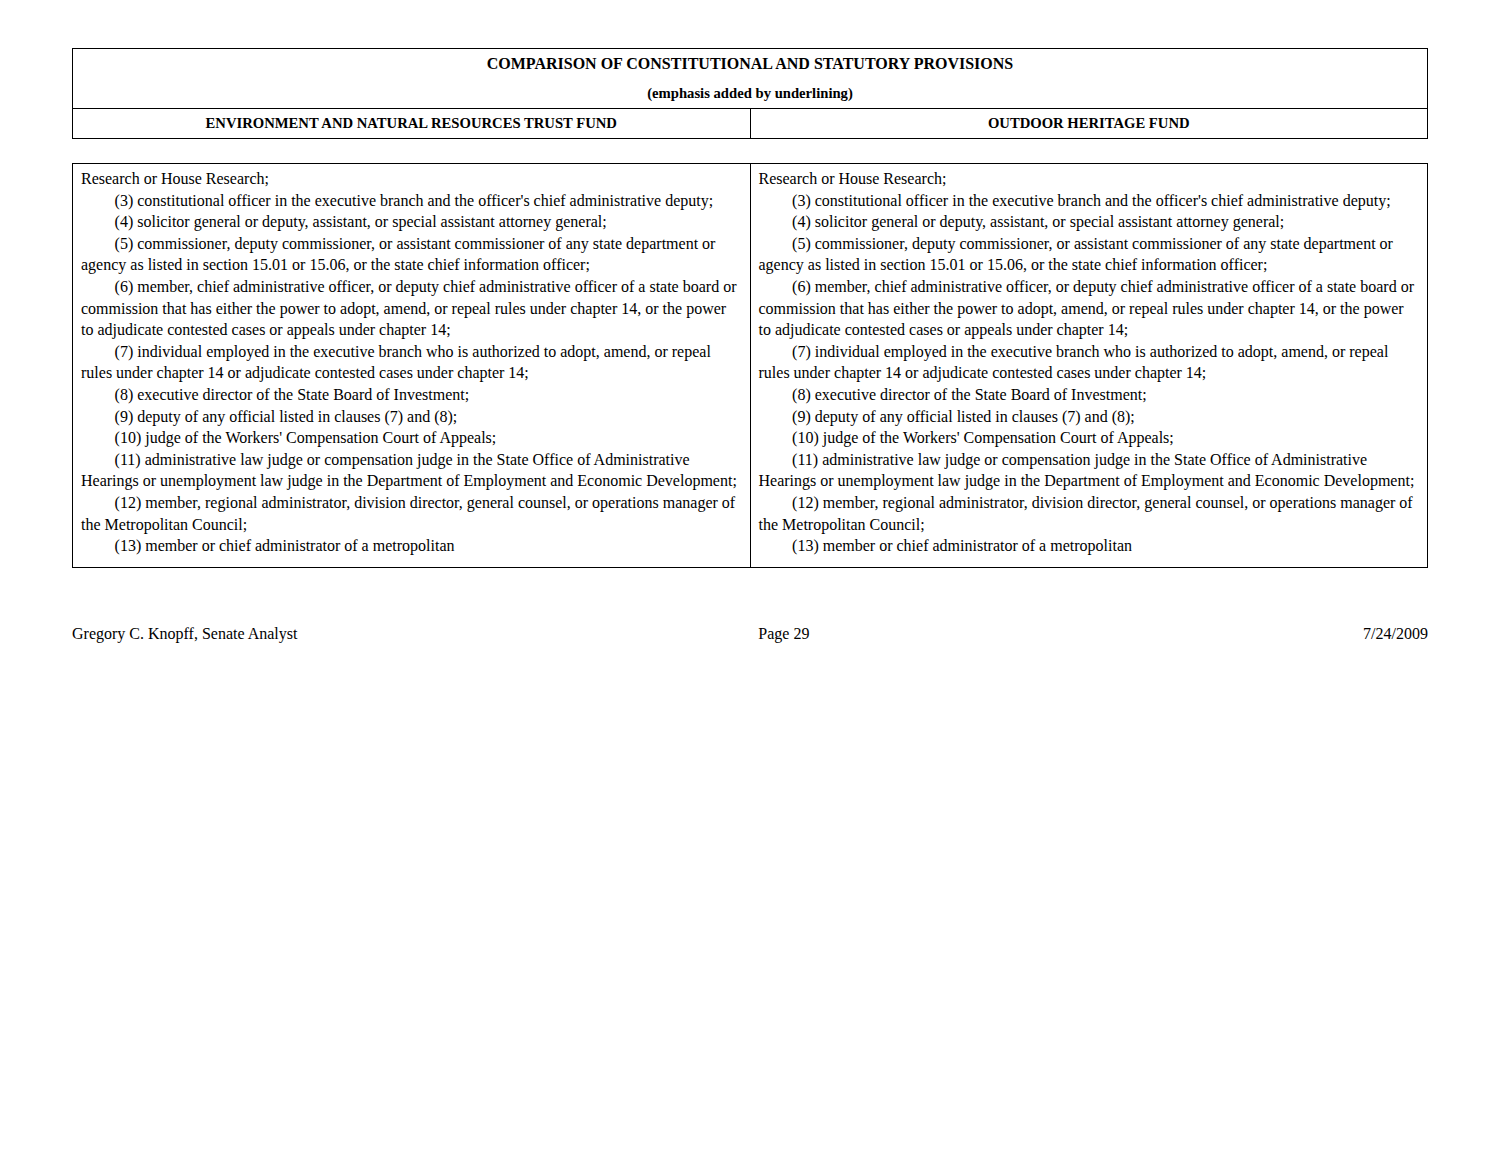| COMPARISON OF CONSTITUTIONAL AND STATUTORY PROVISIONS |
| (emphasis added by underlining) |
| ENVIRONMENT AND NATURAL RESOURCES TRUST FUND | OUTDOOR HERITAGE FUND |
| Research or House Research; (3) constitutional officer in the executive branch and the officer's chief administrative deputy; (4) solicitor general or deputy, assistant, or special assistant attorney general; (5) commissioner, deputy commissioner, or assistant commissioner of any state department or agency as listed in section 15.01 or 15.06, or the state chief information officer; (6) member, chief administrative officer, or deputy chief administrative officer of a state board or commission that has either the power to adopt, amend, or repeal rules under chapter 14, or the power to adjudicate contested cases or appeals under chapter 14; (7) individual employed in the executive branch who is authorized to adopt, amend, or repeal rules under chapter 14 or adjudicate contested cases under chapter 14; (8) executive director of the State Board of Investment; (9) deputy of any official listed in clauses (7) and (8); (10) judge of the Workers' Compensation Court of Appeals; (11) administrative law judge or compensation judge in the State Office of Administrative Hearings or unemployment law judge in the Department of Employment and Economic Development; (12) member, regional administrator, division director, general counsel, or operations manager of the Metropolitan Council; (13) member or chief administrator of a metropolitan | Research or House Research; (3) constitutional officer in the executive branch and the officer's chief administrative deputy; (4) solicitor general or deputy, assistant, or special assistant attorney general; (5) commissioner, deputy commissioner, or assistant commissioner of any state department or agency as listed in section 15.01 or 15.06, or the state chief information officer; (6) member, chief administrative officer, or deputy chief administrative officer of a state board or commission that has either the power to adopt, amend, or repeal rules under chapter 14, or the power to adjudicate contested cases or appeals under chapter 14; (7) individual employed in the executive branch who is authorized to adopt, amend, or repeal rules under chapter 14 or adjudicate contested cases under chapter 14; (8) executive director of the State Board of Investment; (9) deputy of any official listed in clauses (7) and (8); (10) judge of the Workers' Compensation Court of Appeals; (11) administrative law judge or compensation judge in the State Office of Administrative Hearings or unemployment law judge in the Department of Employment and Economic Development; (12) member, regional administrator, division director, general counsel, or operations manager of the Metropolitan Council; (13) member or chief administrator of a metropolitan |
Gregory C. Knopff, Senate Analyst
Page 29
7/24/2009